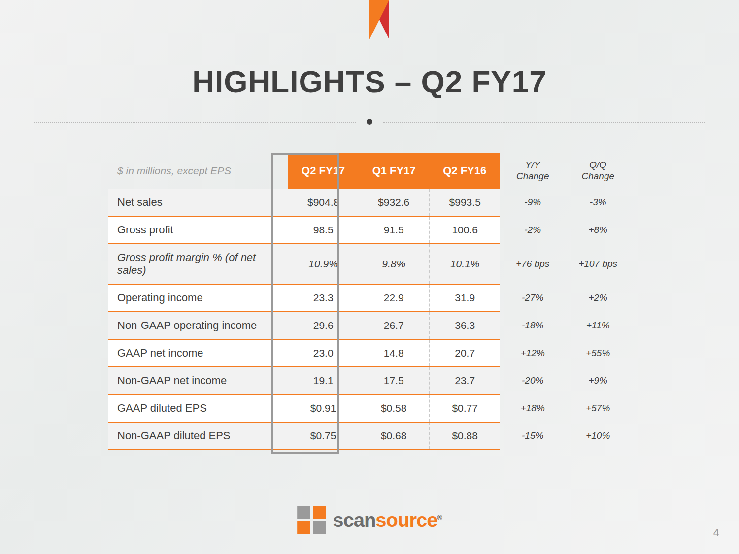HIGHLIGHTS – Q2 FY17
| $ in millions, except EPS | Q2 FY17 | Q1 FY17 | Q2 FY16 | Y/Y Change | Q/Q Change |
| --- | --- | --- | --- | --- | --- |
| Net sales | $904.8 | $932.6 | $993.5 | -9% | -3% |
| Gross profit | 98.5 | 91.5 | 100.6 | -2% | +8% |
| Gross profit margin % (of net sales) | 10.9% | 9.8% | 10.1% | +76 bps | +107 bps |
| Operating income | 23.3 | 22.9 | 31.9 | -27% | +2% |
| Non-GAAP operating income | 29.6 | 26.7 | 36.3 | -18% | +11% |
| GAAP net income | 23.0 | 14.8 | 20.7 | +12% | +55% |
| Non-GAAP net income | 19.1 | 17.5 | 23.7 | -20% | +9% |
| GAAP diluted EPS | $0.91 | $0.58 | $0.77 | +18% | +57% |
| Non-GAAP diluted EPS | $0.75 | $0.68 | $0.88 | -15% | +10% |
scansource®
4